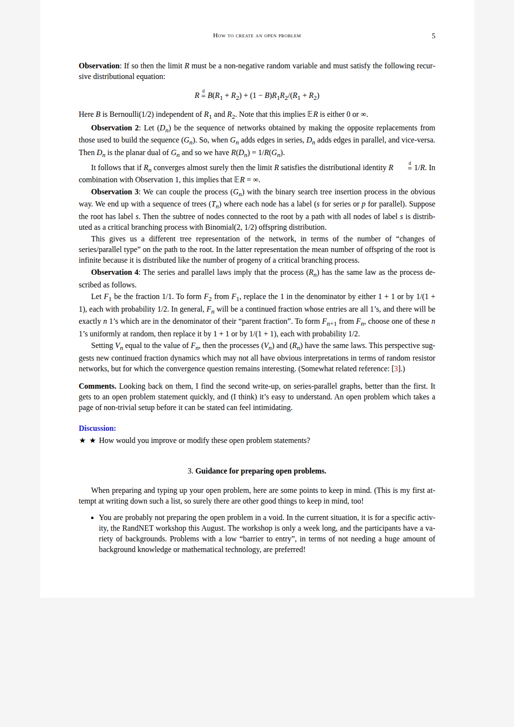How to create an open problem 5
Observation: If so then the limit R must be a non-negative random variable and must satisfy the following recursive distributional equation:
R d= B(R1 + R2) + (1 − B)R1R2/(R1 + R2)
Here B is Bernoulli(1/2) independent of R1 and R2. Note that this implies 𝔼R is either 0 or ∞.
Observation 2: Let (Dn) be the sequence of networks obtained by making the opposite replacements from those used to build the sequence (Gn). So, when Gn adds edges in series, Dn adds edges in parallel, and vice-versa. Then Dn is the planar dual of Gn and so we have R(Dn) = 1/R(Gn).
It follows that if Rn converges almost surely then the limit R satisfies the distributional identity R d= 1/R. In combination with Observation 1, this implies that 𝔼R = ∞.
Observation 3: We can couple the process (Gn) with the binary search tree insertion process in the obvious way. We end up with a sequence of trees (Tn) where each node has a label (s for series or p for parallel). Suppose the root has label s. Then the subtree of nodes connected to the root by a path with all nodes of label s is distributed as a critical branching process with Binomial(2, 1/2) offspring distribution.
This gives us a different tree representation of the network, in terms of the number of “changes of series/parallel type” on the path to the root. In the latter representation the mean number of offspring of the root is infinite because it is distributed like the number of progeny of a critical branching process.
Observation 4: The series and parallel laws imply that the process (Rn) has the same law as the process described as follows.
Let F1 be the fraction 1/1. To form F2 from F1, replace the 1 in the denominator by either 1 + 1 or by 1/(1 + 1), each with probability 1/2. In general, Fn will be a continued fraction whose entries are all 1’s, and there will be exactly n 1’s which are in the denominator of their “parent fraction”. To form Fn+1 from Fn, choose one of these n 1’s uniformly at random, then replace it by 1 + 1 or by 1/(1 + 1), each with probability 1/2.
Setting Vn equal to the value of Fn, then the processes (Vn) and (Rn) have the same laws. This perspective suggests new continued fraction dynamics which may not all have obvious interpretations in terms of random resistor networks, but for which the convergence question remains interesting. (Somewhat related reference: [3].)
Comments. Looking back on them, I find the second write-up, on series-parallel graphs, better than the first. It gets to an open problem statement quickly, and (I think) it’s easy to understand. An open problem which takes a page of non-trivial setup before it can be stated can feel intimidating.
Discussion:
★ ★ How would you improve or modify these open problem statements?
3. Guidance for preparing open problems.
When preparing and typing up your open problem, here are some points to keep in mind. (This is my first attempt at writing down such a list, so surely there are other good things to keep in mind, too!
You are probably not preparing the open problem in a void. In the current situation, it is for a specific activity, the RandNET workshop this August. The workshop is only a week long, and the participants have a variety of backgrounds. Problems with a low “barrier to entry”, in terms of not needing a huge amount of background knowledge or mathematical technology, are preferred!